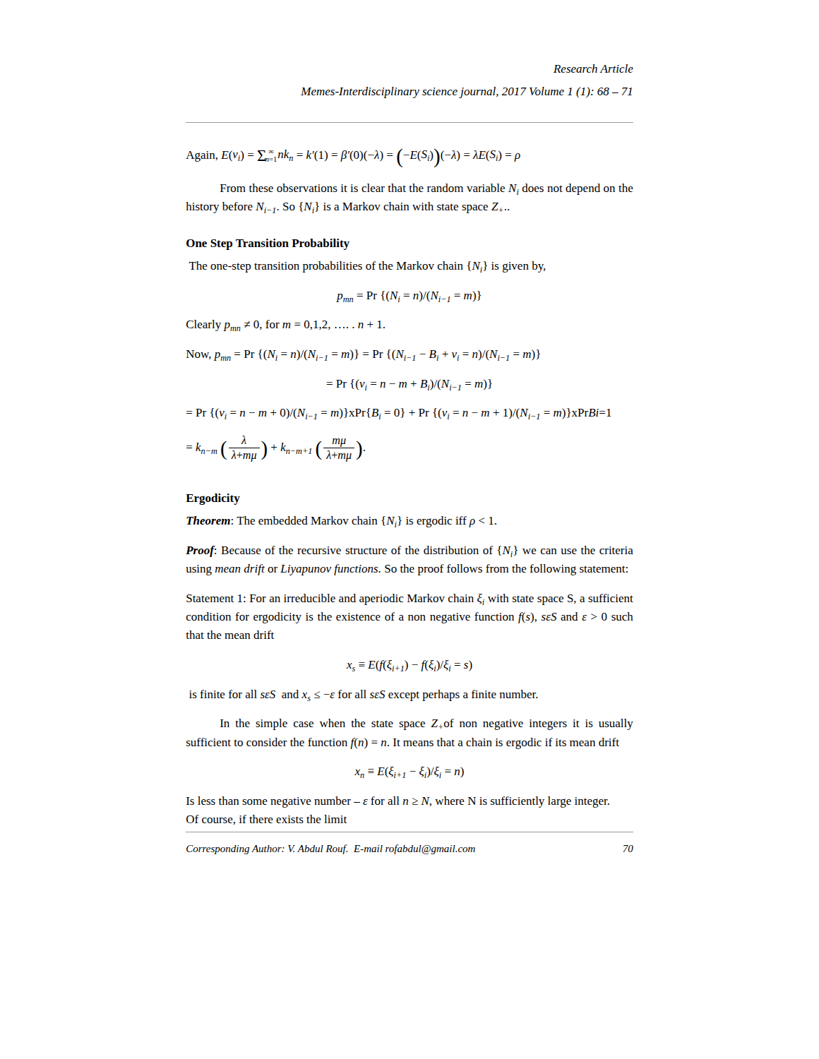Research Article
Memes-Interdisciplinary science journal, 2017 Volume 1 (1): 68 – 71
Again, E(νi) = Σ∞n=1 nkn = k′(1) = β′(0)(−λ) = (−E(Si))(−λ) = λE(Si) = ρ
From these observations it is clear that the random variable Ni does not depend on the history before Ni−1. So {Ni} is a Markov chain with state space Z+..
One Step Transition Probability
The one-step transition probabilities of the Markov chain {Ni} is given by,
pmn = Pr {(Ni = n)/(Ni−1 = m)}
Clearly pmn ≠ 0, for m = 0,1,2, …. . n + 1.
Now, pmn = Pr {(Ni = n)/(Ni−1 = m)} = Pr {(Ni−1 − Bi + νi = n)/(Ni−1 = m)}
= Pr {(νi = n − m + Bi)/(Ni−1 = m)}
= Pr {(νi = n − m + 0)/(Ni−1 = m)}xPr{Bi = 0} + Pr {(νi = n − m + 1)/(Ni−1 = m)}xPrBi=1
= kn−m (λλ+mμ) + kn−m+1 (mμ λ+mμ).
Ergodicity
Theorem: The embedded Markov chain {Ni} is ergodic iff ρ < 1.
Proof: Because of the recursive structure of the distribution of {Ni} we can use the criteria using mean drift or Liyapunov functions. So the proof follows from the following statement:
Statement 1: For an irreducible and aperiodic Markov chain ξi with state space S, a sufficient condition for ergodicity is the existence of a non negative function f(s), sεS and ε > 0 such that the mean drift
xs ≡ E(f(ξi+1) − f(ξi)/ξi = s)
is finite for all sεS and xs ≤ −ε for all sεS except perhaps a finite number.
In the simple case when the state space Z+of non negative integers it is usually sufficient to consider the function f(n) = n. It means that a chain is ergodic if its mean drift
xn ≡ E(ξi+1 − ξi)/ξi = n)
Is less than some negative number – ε for all n ≥ N, where N is sufficiently large integer.
Of course, if there exists the limit
Corresponding Author: V. Abdul Rouf. E-mail rofabdul@gmail.com 70